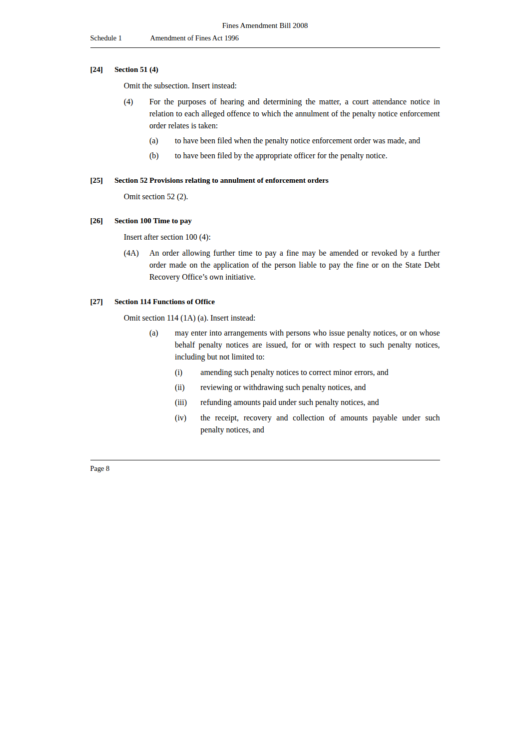Fines Amendment Bill 2008
Schedule 1 Amendment of Fines Act 1996
[24] Section 51 (4)
Omit the subsection. Insert instead:
(4) For the purposes of hearing and determining the matter, a court attendance notice in relation to each alleged offence to which the annulment of the penalty notice enforcement order relates is taken:
(a) to have been filed when the penalty notice enforcement order was made, and
(b) to have been filed by the appropriate officer for the penalty notice.
[25] Section 52 Provisions relating to annulment of enforcement orders
Omit section 52 (2).
[26] Section 100 Time to pay
Insert after section 100 (4):
(4A) An order allowing further time to pay a fine may be amended or revoked by a further order made on the application of the person liable to pay the fine or on the State Debt Recovery Office’s own initiative.
[27] Section 114 Functions of Office
Omit section 114 (1A) (a). Insert instead:
(a) may enter into arrangements with persons who issue penalty notices, or on whose behalf penalty notices are issued, for or with respect to such penalty notices, including but not limited to:
(i) amending such penalty notices to correct minor errors, and
(ii) reviewing or withdrawing such penalty notices, and
(iii) refunding amounts paid under such penalty notices, and
(iv) the receipt, recovery and collection of amounts payable under such penalty notices, and
Page 8